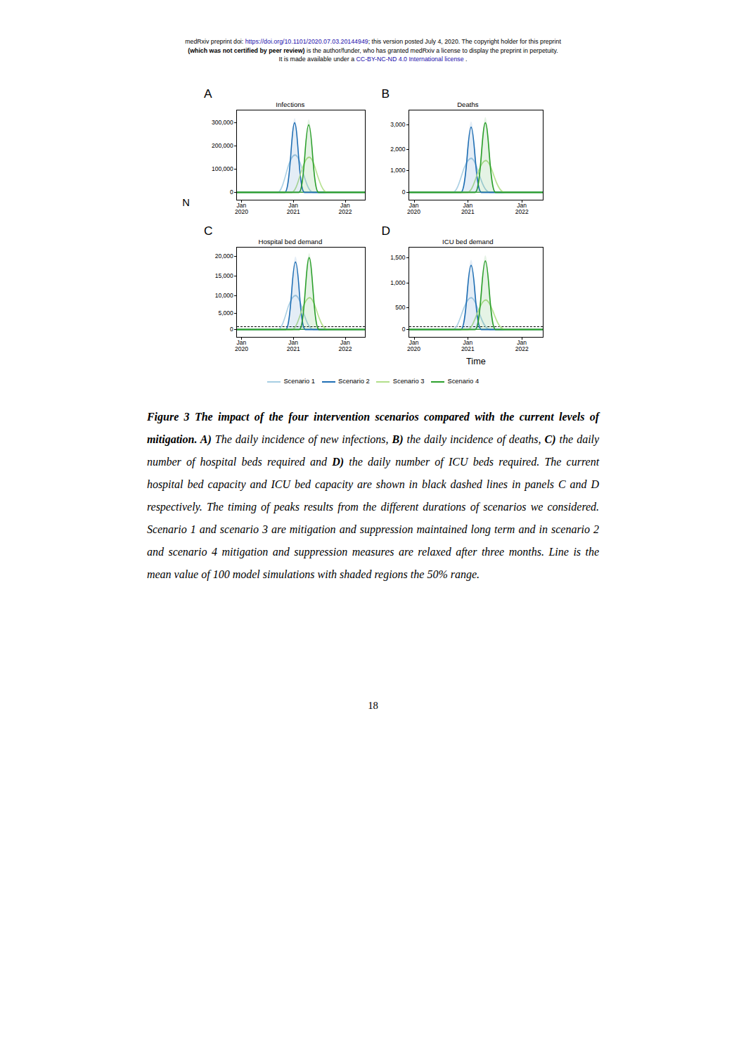medRxiv preprint doi: https://doi.org/10.1101/2020.07.03.20144949; this version posted July 4, 2020. The copyright holder for this preprint
(which was not certified by peer review) is the author/funder, who has granted medRxiv a license to display the preprint in perpetuity.
It is made available under a CC-BY-NC-ND 4.0 International license .
N
A
Infections
300,000
200,000
100,000
0
Jan
2020
Jan
2021
Jan
2022
B
Deaths
3,000
2,000
1,000
0
Jan
2020
Jan
2021
Jan
2022
C
Hospital bed demand
20,000
15,000
10,000
5,000
0
Jan
2020
Jan
2021
Jan
2022
D
ICU bed demand
1,500
1,000
500
0
Jan
2020
Jan
2021
Jan
2022
Time
Scenario 1
Scenario 2
Scenario 3
Scenario 4
Figure 3 The impact of the four intervention scenarios compared with the current levels of mitigation. A) The daily incidence of new infections, B) the daily incidence of deaths, C) the daily number of hospital beds required and D) the daily number of ICU beds required. The current hospital bed capacity and ICU bed capacity are shown in black dashed lines in panels C and D respectively. The timing of peaks results from the different durations of scenarios we considered. Scenario 1 and scenario 3 are mitigation and suppression maintained long term and in scenario 2 and scenario 4 mitigation and suppression measures are relaxed after three months. Line is the mean value of 100 model simulations with shaded regions the 50% range.
18